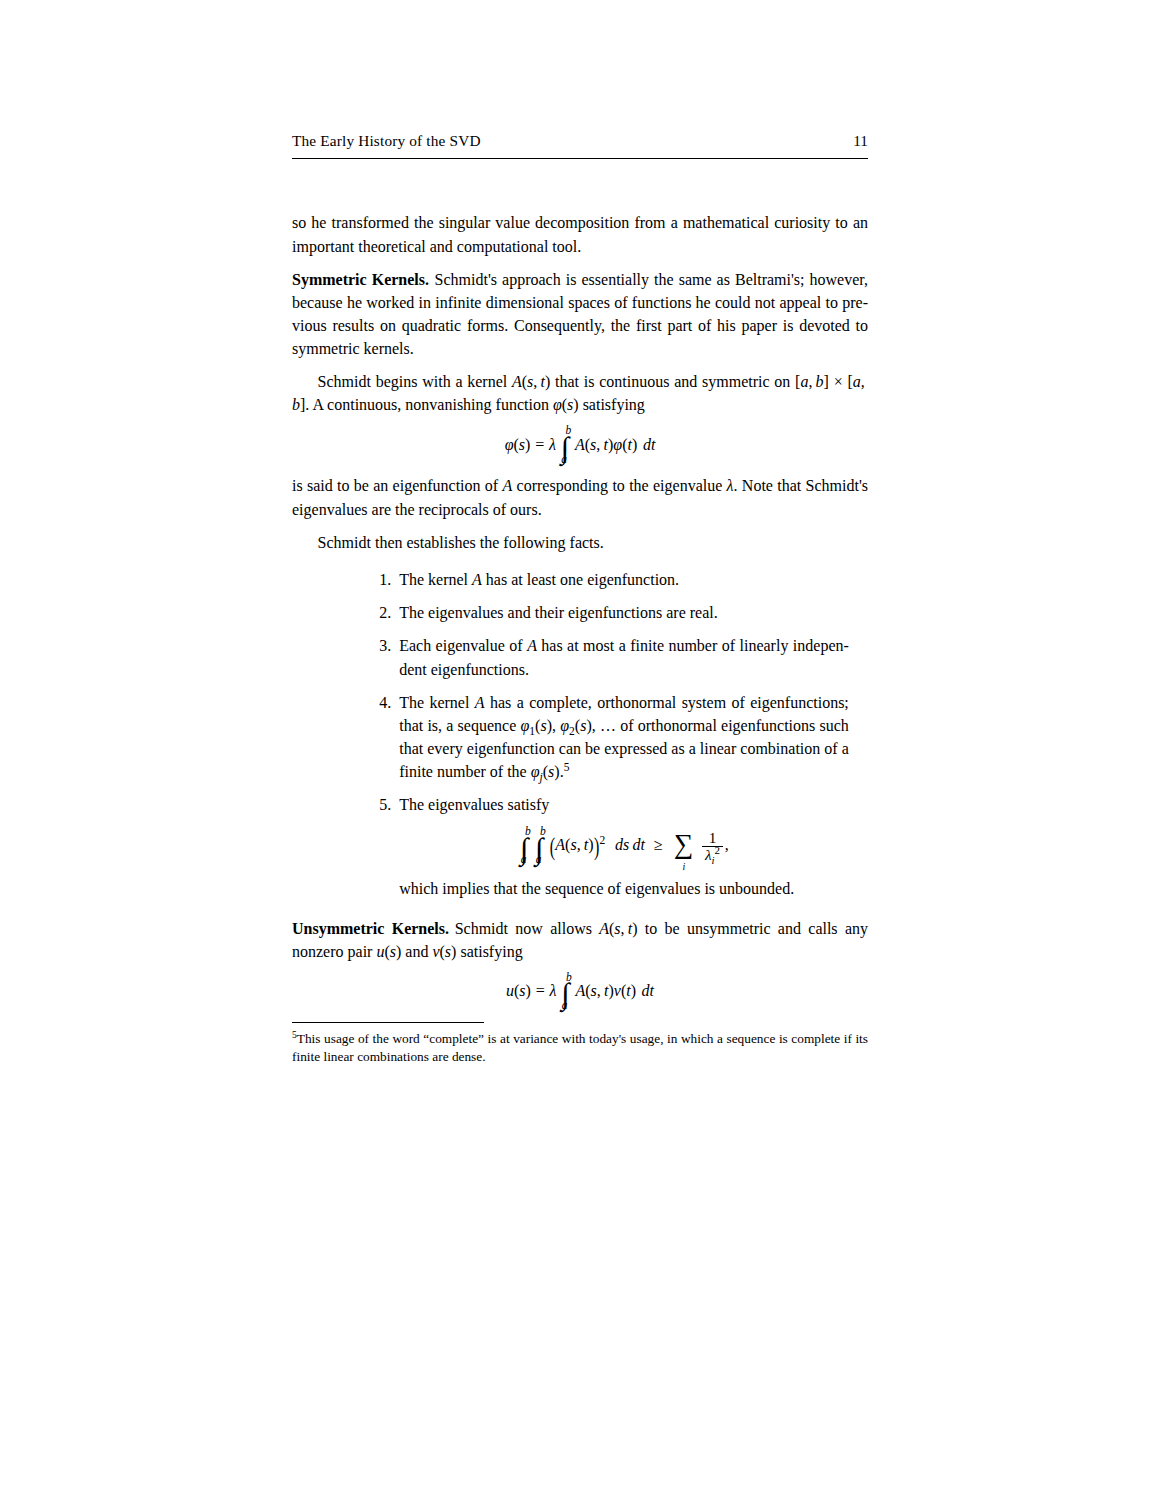The Early History of the SVD 11
so he transformed the singular value decomposition from a mathematical curiosity to an important theoretical and computational tool.
Symmetric Kernels. Schmidt's approach is essentially the same as Beltrami's; however, because he worked in infinite dimensional spaces of functions he could not appeal to previous results on quadratic forms. Consequently, the first part of his paper is devoted to symmetric kernels.
Schmidt begins with a kernel A(s, t) that is continuous and symmetric on [a, b] × [a, b]. A continuous, nonvanishing function φ(s) satisfying
φ(s)=λ b ∫ a A(s, t)φ(t)dt
is said to be an eigenfunction of A corresponding to the eigenvalue λ. Note that Schmidt's eigenvalues are the reciprocals of ours.
Schmidt then establishes the following facts.
The kernel A has at least one eigenfunction.
The eigenvalues and their eigenfunctions are real.
Each eigenvalue of A has at most a finite number of linearly independent eigenfunctions.
The kernel A has a complete, orthonormal system of eigenfunctions; that is, a sequence φ1(s), φ2(s), … of orthonormal eigenfunctions such that every eigenfunction can be expressed as a linear combination of a finite number of the φj(s).5
The eigenvalues satisfy b ∫ a b ∫ a (A(s, t)) 2 ds dt ≥ ∑i 1 λi 2, which implies that the sequence of eigenvalues is unbounded.
Unsymmetric Kernels. Schmidt now allows A(s, t) to be unsymmetric and calls any nonzero pair u(s) and v(s) satisfying
u(s)=λ b ∫ a A(s, t)v(t)dt
5This usage of the word “complete” is at variance with today's usage, in which a sequence is complete if its finite linear combinations are dense.